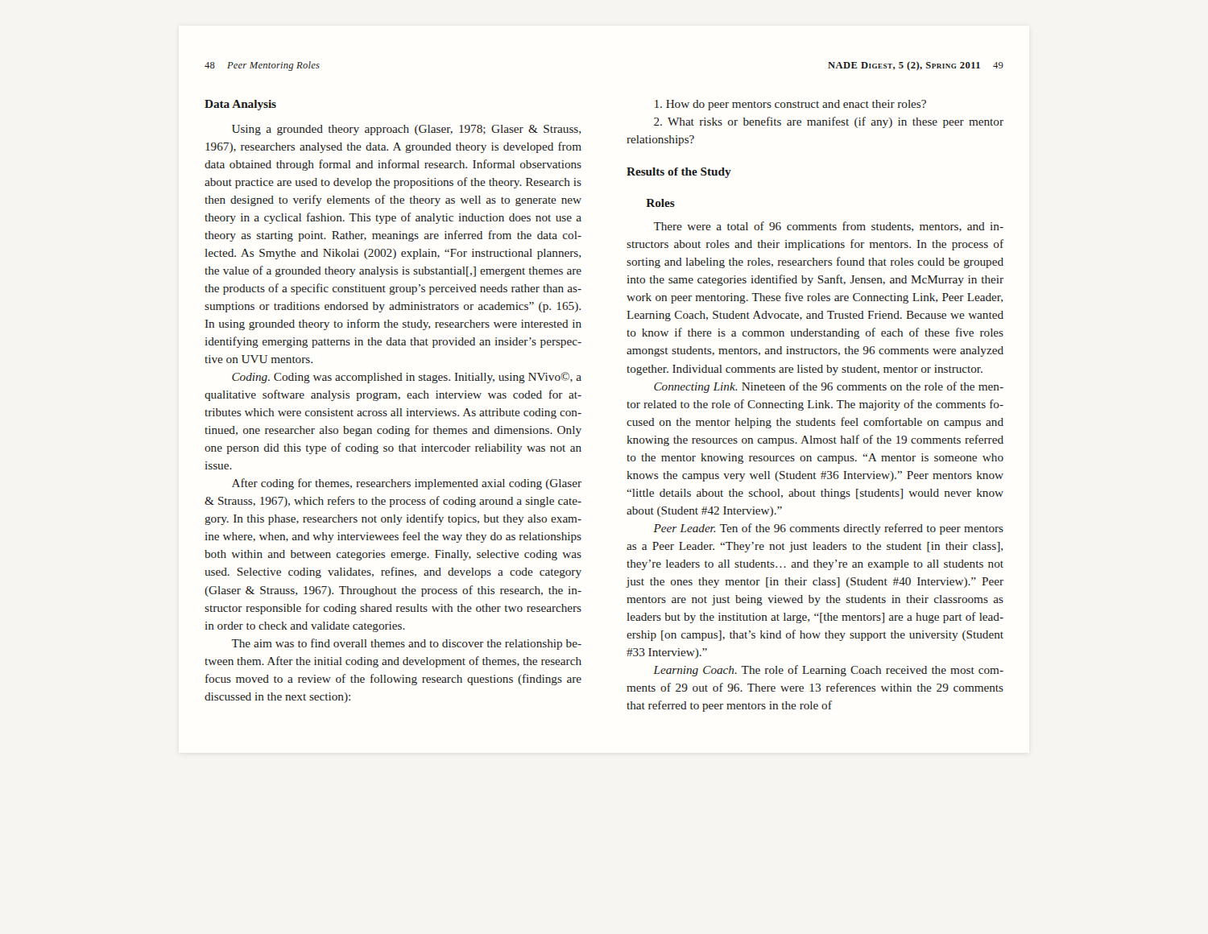48 Peer Mentoring Roles
Data Analysis
Using a grounded theory approach (Glaser, 1978; Glaser & Strauss, 1967), researchers analysed the data. A grounded theory is developed from data obtained through formal and informal research. Informal observations about practice are used to develop the propositions of the theory. Research is then designed to verify elements of the theory as well as to generate new theory in a cyclical fashion. This type of analytic induction does not use a theory as starting point. Rather, meanings are inferred from the data collected. As Smythe and Nikolai (2002) explain, “For instructional planners, the value of a grounded theory analysis is substantial[,] emergent themes are the products of a specific constituent group’s perceived needs rather than assumptions or traditions endorsed by administrators or academics” (p. 165). In using grounded theory to inform the study, researchers were interested in identifying emerging patterns in the data that provided an insider’s perspective on UVU mentors.
Coding. Coding was accomplished in stages. Initially, using NVivo©, a qualitative software analysis program, each interview was coded for attributes which were consistent across all interviews. As attribute coding continued, one researcher also began coding for themes and dimensions. Only one person did this type of coding so that intercoder reliability was not an issue.
After coding for themes, researchers implemented axial coding (Glaser & Strauss, 1967), which refers to the process of coding around a single category. In this phase, researchers not only identify topics, but they also examine where, when, and why interviewees feel the way they do as relationships both within and between categories emerge. Finally, selective coding was used. Selective coding validates, refines, and develops a code category (Glaser & Strauss, 1967). Throughout the process of this research, the instructor responsible for coding shared results with the other two researchers in order to check and validate categories.
The aim was to find overall themes and to discover the relationship between them. After the initial coding and development of themes, the research focus moved to a review of the following research questions (findings are discussed in the next section):
NADE Digest, 5 (2), Spring 2011 49
1. How do peer mentors construct and enact their roles?
2. What risks or benefits are manifest (if any) in these peer mentor relationships?
Results of the Study
Roles
There were a total of 96 comments from students, mentors, and instructors about roles and their implications for mentors. In the process of sorting and labeling the roles, researchers found that roles could be grouped into the same categories identified by Sanft, Jensen, and McMurray in their work on peer mentoring. These five roles are Connecting Link, Peer Leader, Learning Coach, Student Advocate, and Trusted Friend. Because we wanted to know if there is a common understanding of each of these five roles amongst students, mentors, and instructors, the 96 comments were analyzed together. Individual comments are listed by student, mentor or instructor.
Connecting Link. Nineteen of the 96 comments on the role of the mentor related to the role of Connecting Link. The majority of the comments focused on the mentor helping the students feel comfortable on campus and knowing the resources on campus. Almost half of the 19 comments referred to the mentor knowing resources on campus. “A mentor is someone who knows the campus very well (Student #36 Interview).” Peer mentors know “little details about the school, about things [students] would never know about (Student #42 Interview).”
Peer Leader. Ten of the 96 comments directly referred to peer mentors as a Peer Leader. “They’re not just leaders to the student [in their class], they’re leaders to all students… and they’re an example to all students not just the ones they mentor [in their class] (Student #40 Interview).” Peer mentors are not just being viewed by the students in their classrooms as leaders but by the institution at large, “[the mentors] are a huge part of leadership [on campus], that’s kind of how they support the university (Student #33 Interview).”
Learning Coach. The role of Learning Coach received the most comments of 29 out of 96. There were 13 references within the 29 comments that referred to peer mentors in the role of